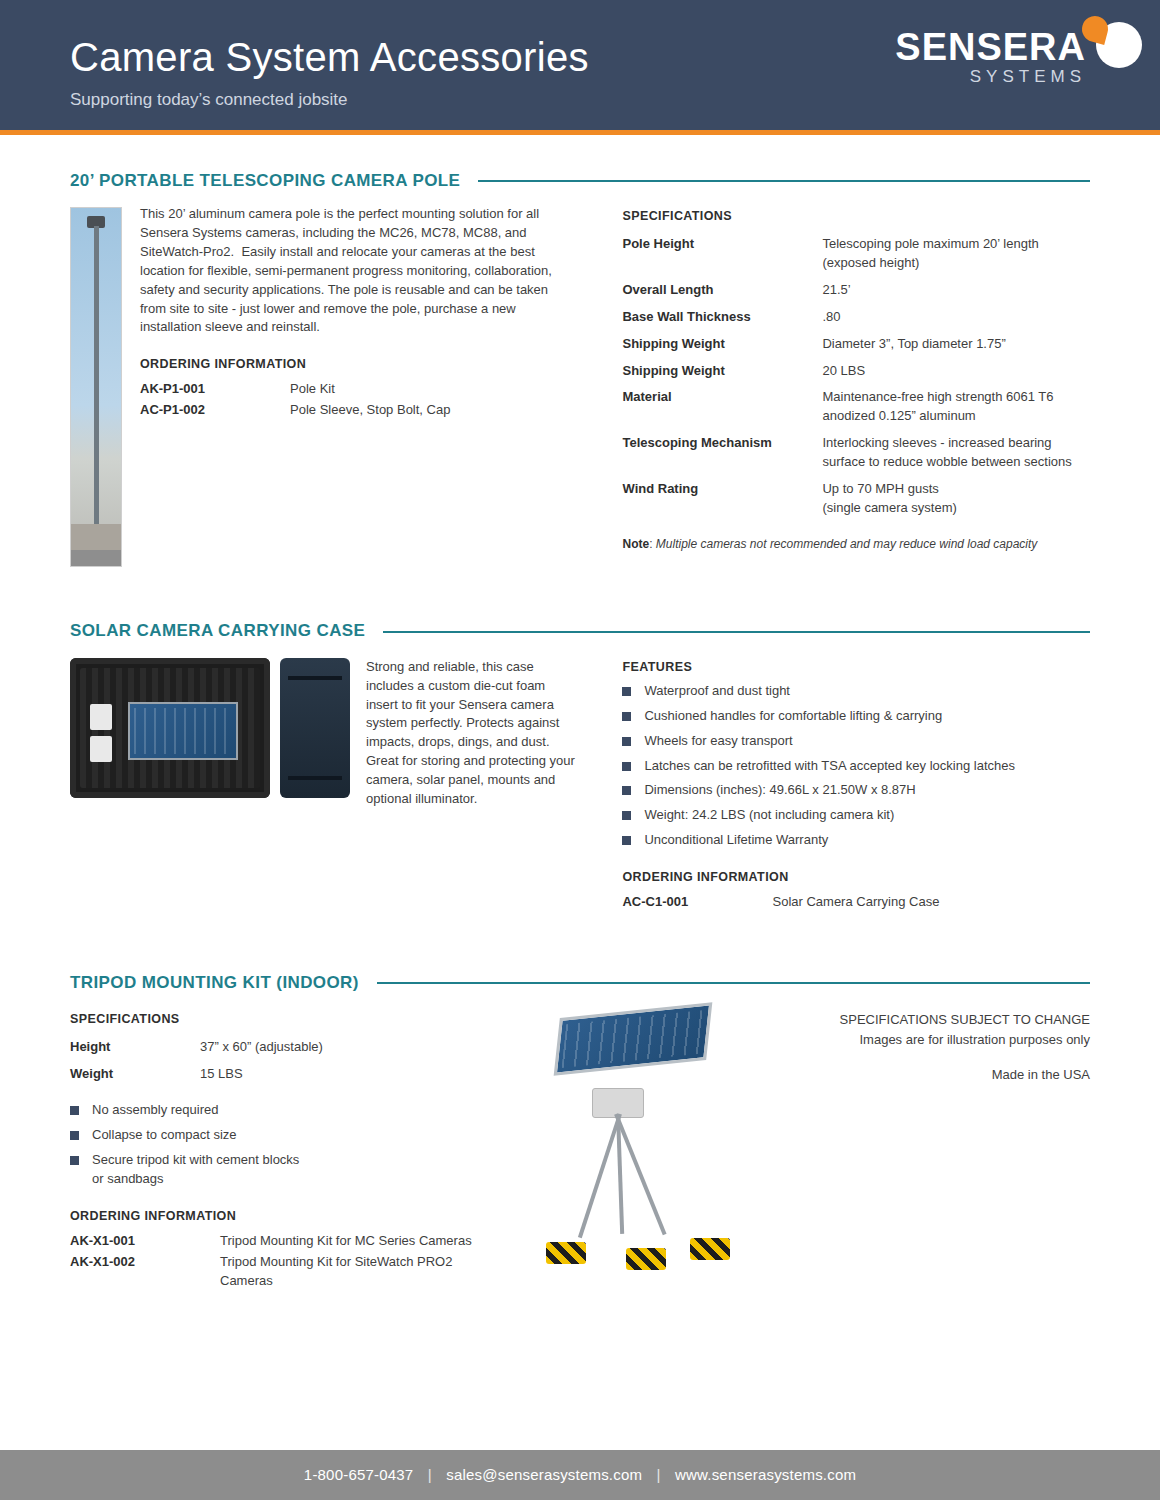Camera System Accessories
Supporting today’s connected jobsite
SENSERA SYSTEMS
20’ PORTABLE TELESCOPING CAMERA POLE
This 20’ aluminum camera pole is the perfect mounting solution for all Sensera Systems cameras, including the MC26, MC78, MC88, and SiteWatch-Pro2. Easily install and relocate your cameras at the best location for flexible, semi-permanent progress monitoring, collaboration, safety and security applications. The pole is reusable and can be taken from site to site - just lower and remove the pole, purchase a new installation sleeve and reinstall.
ORDERING INFORMATION
| AK-P1-001 | Pole Kit |
| AC-P1-002 | Pole Sleeve, Stop Bolt, Cap |
SPECIFICATIONS
| Pole Height | Telescoping pole maximum 20’ length (exposed height) |
| Overall Length | 21.5’ |
| Base Wall Thickness | .80 |
| Shipping Weight | Diameter 3”, Top diameter 1.75” |
| Shipping Weight | 20 LBS |
| Material | Maintenance-free high strength 6061 T6 anodized 0.125” aluminum |
| Telescoping Mechanism | Interlocking sleeves - increased bearing surface to reduce wobble between sections |
| Wind Rating | Up to 70 MPH gusts (single camera system) |
Note: Multiple cameras not recommended and may reduce wind load capacity
SOLAR CAMERA CARRYING CASE
Strong and reliable, this case includes a custom die-cut foam insert to fit your Sensera camera system perfectly. Protects against impacts, drops, dings, and dust. Great for storing and protecting your camera, solar panel, mounts and optional illuminator.
FEATURES
Waterproof and dust tight
Cushioned handles for comfortable lifting & carrying
Wheels for easy transport
Latches can be retrofitted with TSA accepted key locking latches
Dimensions (inches): 49.66L x 21.50W x 8.87H
Weight: 24.2 LBS (not including camera kit)
Unconditional Lifetime Warranty
ORDERING INFORMATION
| AC-C1-001 | Solar Camera Carrying Case |
TRIPOD MOUNTING KIT (INDOOR)
SPECIFICATIONS
| Height | 37” x 60” (adjustable) |
| Weight | 15 LBS |
No assembly required
Collapse to compact size
Secure tripod kit with cement blocks
or sandbags
ORDERING INFORMATION
| AK-X1-001 | Tripod Mounting Kit for MC Series Cameras |
| AK-X1-002 | Tripod Mounting Kit for SiteWatch PRO2 Cameras |
SPECIFICATIONS SUBJECT TO CHANGE
Images are for illustration purposes only
Made in the USA
1-800-657-0437 | sales@senserasystems.com | www.senserasystems.com